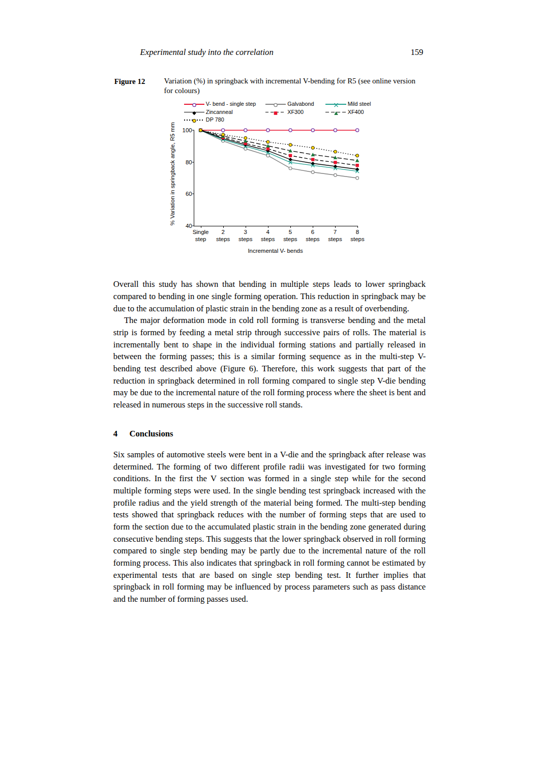Experimental study into the correlation 159
Figure 12 Variation (%) in springback with incremental V-bending for R5 (see online version for colours)
V- bend - single step
Galvabond
Mild steel
Zincanneal
XF300
XF400
DP 780
% Variation in springback angle, R5 mm
100
80
60
40
Single
step
2
steps
3
steps
4
steps
5
steps
6
steps
7
steps
8
steps
Incremental V- bends
Overall this study has shown that bending in multiple steps leads to lower springback compared to bending in one single forming operation. This reduction in springback may be due to the accumulation of plastic strain in the bending zone as a result of overbending.
The major deformation mode in cold roll forming is transverse bending and the metal strip is formed by feeding a metal strip through successive pairs of rolls. The material is incrementally bent to shape in the individual forming stations and partially released in between the forming passes; this is a similar forming sequence as in the multi-step V-bending test described above (Figure 6). Therefore, this work suggests that part of the reduction in springback determined in roll forming compared to single step V-die bending may be due to the incremental nature of the roll forming process where the sheet is bent and released in numerous steps in the successive roll stands.
4 Conclusions
Six samples of automotive steels were bent in a V-die and the springback after release was determined. The forming of two different profile radii was investigated for two forming conditions. In the first the V section was formed in a single step while for the second multiple forming steps were used. In the single bending test springback increased with the profile radius and the yield strength of the material being formed. The multi-step bending tests showed that springback reduces with the number of forming steps that are used to form the section due to the accumulated plastic strain in the bending zone generated during consecutive bending steps. This suggests that the lower springback observed in roll forming compared to single step bending may be partly due to the incremental nature of the roll forming process. This also indicates that springback in roll forming cannot be estimated by experimental tests that are based on single step bending test. It further implies that springback in roll forming may be influenced by process parameters such as pass distance and the number of forming passes used.